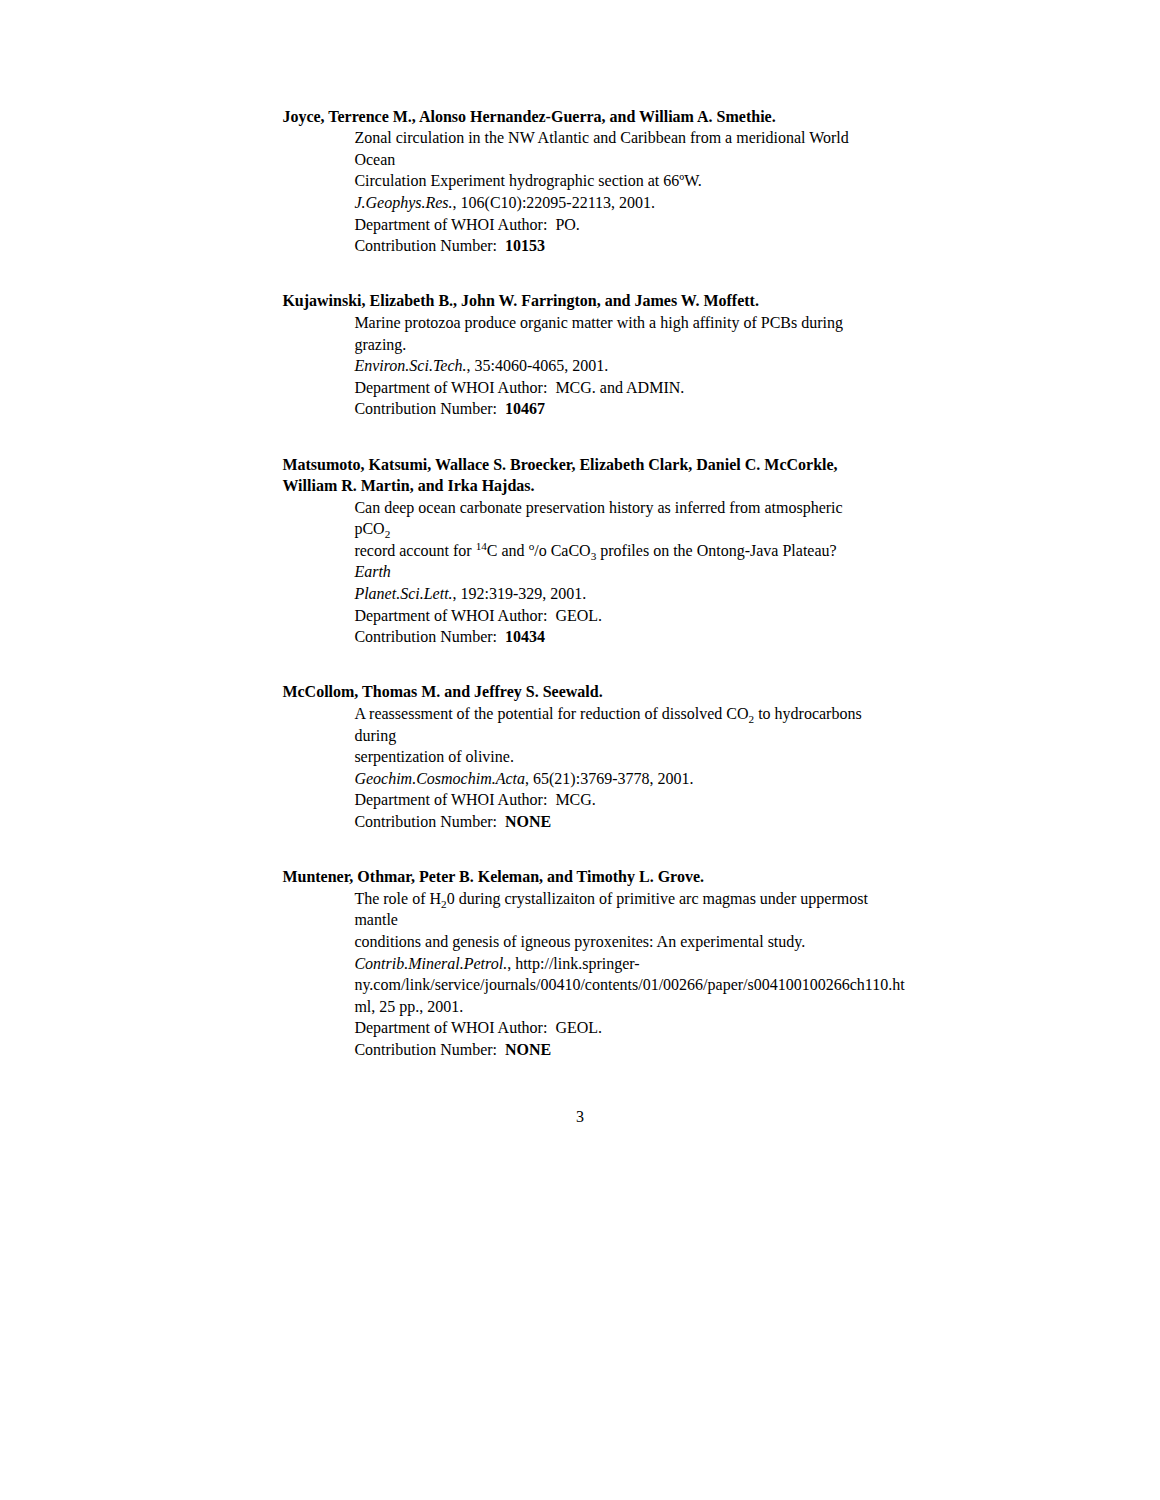Joyce, Terrence M., Alonso Hernandez-Guerra, and William A. Smethie.
Zonal circulation in the NW Atlantic and Caribbean from a meridional World Ocean
Circulation Experiment hydrographic section at 66ºW.
J.Geophys.Res., 106(C10):22095-22113, 2001.
Department of WHOI Author: PO.
Contribution Number: 10153
Kujawinski, Elizabeth B., John W. Farrington, and James W. Moffett.
Marine protozoa produce organic matter with a high affinity of PCBs during grazing.
Environ.Sci.Tech., 35:4060-4065, 2001.
Department of WHOI Author: MCG. and ADMIN.
Contribution Number: 10467
Matsumoto, Katsumi, Wallace S. Broecker, Elizabeth Clark, Daniel C. McCorkle,
William R. Martin, and Irka Hajdas.
Can deep ocean carbonate preservation history as inferred from atmospheric pCO2
record account for 14C and o/o CaCO3 profiles on the Ontong-Java Plateau? Earth
Planet.Sci.Lett., 192:319-329, 2001.
Department of WHOI Author: GEOL.
Contribution Number: 10434
McCollom, Thomas M. and Jeffrey S. Seewald.
A reassessment of the potential for reduction of dissolved CO2 to hydrocarbons during
serpentization of olivine.
Geochim.Cosmochim.Acta, 65(21):3769-3778, 2001.
Department of WHOI Author: MCG.
Contribution Number: NONE
Muntener, Othmar, Peter B. Keleman, and Timothy L. Grove.
The role of H20 during crystallizaiton of primitive arc magmas under uppermost mantle
conditions and genesis of igneous pyroxenites: An experimental study.
Contrib.Mineral.Petrol., http://link.springer-
ny.com/link/service/journals/00410/contents/01/00266/paper/s004100100266ch110.ht
ml, 25 pp., 2001.
Department of WHOI Author: GEOL.
Contribution Number: NONE
3